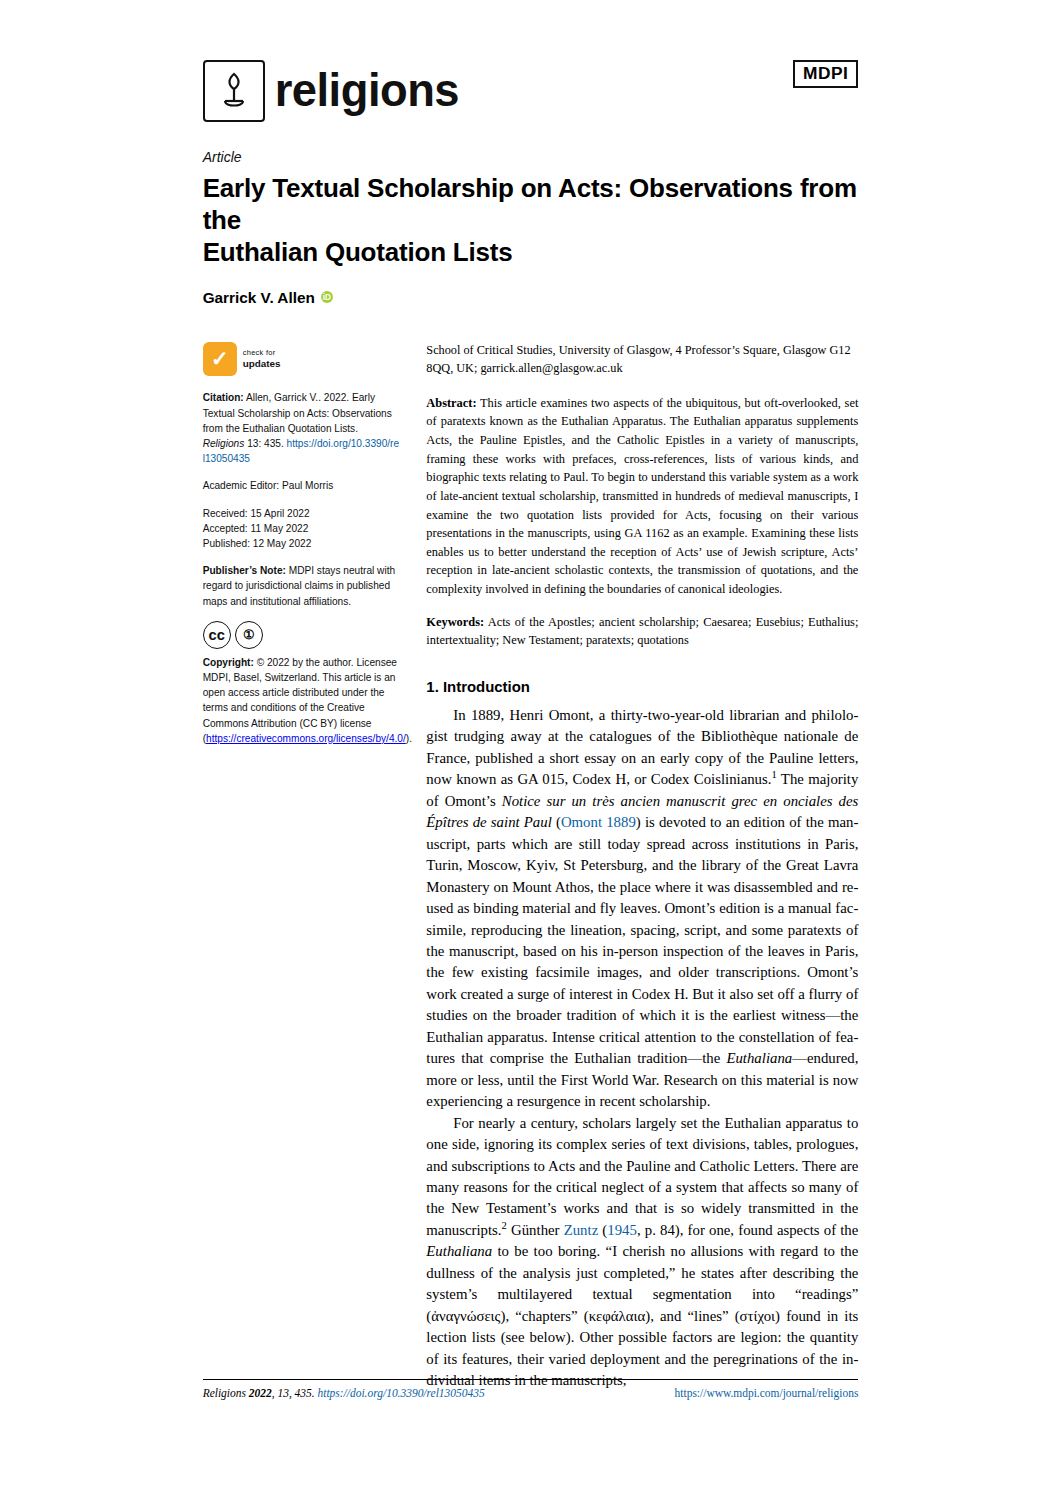religions
MDPI
Article
Early Textual Scholarship on Acts: Observations from the
Euthalian Quotation Lists
Garrick V. Allen
✓
check for updates
Citation: Allen, Garrick V.. 2022. Early Textual Scholarship on Acts: Observations from the Euthalian Quotation Lists. Religions 13: 435. https://doi.org/10.3390/rel13050435
Academic Editor: Paul Morris
Received: 15 April 2022
Accepted: 11 May 2022
Published: 12 May 2022
Publisher’s Note: MDPI stays neutral with regard to jurisdictional claims in published maps and institutional affiliations.
cc
①
Copyright: © 2022 by the author. Licensee MDPI, Basel, Switzerland. This article is an open access article distributed under the terms and conditions of the Creative Commons Attribution (CC BY) license (https://creativecommons.org/licenses/by/4.0/).
School of Critical Studies, University of Glasgow, 4 Professor’s Square, Glasgow G12 8QQ, UK; garrick.allen@glasgow.ac.uk
Abstract: This article examines two aspects of the ubiquitous, but oft-overlooked, set of paratexts known as the Euthalian Apparatus. The Euthalian apparatus supplements Acts, the Pauline Epistles, and the Catholic Epistles in a variety of manuscripts, framing these works with prefaces, cross-references, lists of various kinds, and biographic texts relating to Paul. To begin to understand this variable system as a work of late-ancient textual scholarship, transmitted in hundreds of medieval manuscripts, I examine the two quotation lists provided for Acts, focusing on their various presentations in the manuscripts, using GA 1162 as an example. Examining these lists enables us to better understand the reception of Acts’ use of Jewish scripture, Acts’ reception in late-ancient scholastic contexts, the transmission of quotations, and the complexity involved in defining the boundaries of canonical ideologies.
Keywords: Acts of the Apostles; ancient scholarship; Caesarea; Eusebius; Euthalius; intertextuality; New Testament; paratexts; quotations
1. Introduction
In 1889, Henri Omont, a thirty-two-year-old librarian and philologist trudging away at the catalogues of the Bibliothèque nationale de France, published a short essay on an early copy of the Pauline letters, now known as GA 015, Codex H, or Codex Coislinianus.1 The majority of Omont’s Notice sur un très ancien manuscrit grec en onciales des Épîtres de saint Paul (Omont 1889) is devoted to an edition of the manuscript, parts which are still today spread across institutions in Paris, Turin, Moscow, Kyiv, St Petersburg, and the library of the Great Lavra Monastery on Mount Athos, the place where it was disassembled and re-used as binding material and fly leaves. Omont’s edition is a manual facsimile, reproducing the lineation, spacing, script, and some paratexts of the manuscript, based on his in-person inspection of the leaves in Paris, the few existing facsimile images, and older transcriptions. Omont’s work created a surge of interest in Codex H. But it also set off a flurry of studies on the broader tradition of which it is the earliest witness—the Euthalian apparatus. Intense critical attention to the constellation of features that comprise the Euthalian tradition—the Euthaliana—endured, more or less, until the First World War. Research on this material is now experiencing a resurgence in recent scholarship.
For nearly a century, scholars largely set the Euthalian apparatus to one side, ignoring its complex series of text divisions, tables, prologues, and subscriptions to Acts and the Pauline and Catholic Letters. There are many reasons for the critical neglect of a system that affects so many of the New Testament’s works and that is so widely transmitted in the manuscripts.2 Günther Zuntz (1945, p. 84), for one, found aspects of the Euthaliana to be too boring. “I cherish no allusions with regard to the dullness of the analysis just completed,” he states after describing the system’s multilayered textual segmentation into “readings” (ἀναγνώσεις), “chapters” (κεφάλαια), and “lines” (στίχοι) found in its lection lists (see below). Other possible factors are legion: the quantity of its features, their varied deployment and the peregrinations of the individual items in the manuscripts,
Religions 2022, 13, 435. https://doi.org/10.3390/rel13050435
https://www.mdpi.com/journal/religions